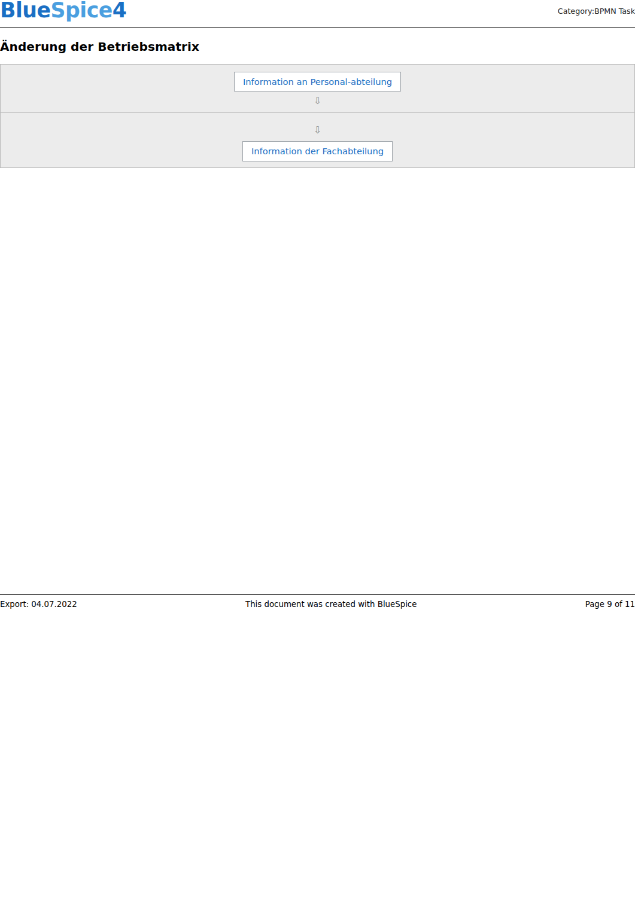Blue Spice 4
Category:BPMN Task
Änderung der Betriebsmatrix
Information an Personal-abteilung
⇩
⇩
Information der Fachabteilung
Export: 04.07.2022
This document was created with BlueSpice
Page 9 of 11